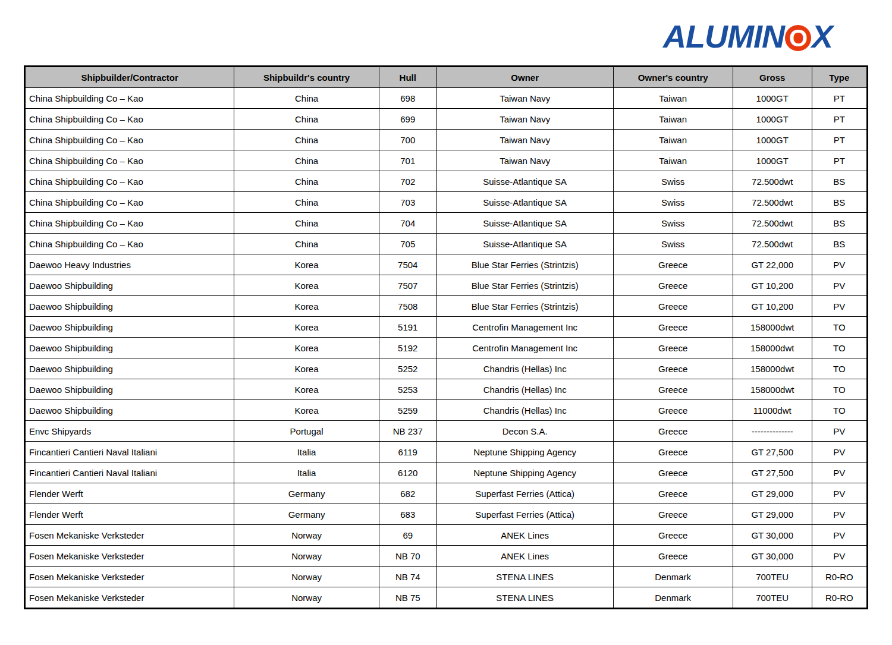ALUMINOX
| Shipbuilder/Contractor | Shipbuildr's country | Hull | Owner | Owner's country | Gross | Type |
| --- | --- | --- | --- | --- | --- | --- |
| China Shipbuilding Co – Kao | China | 698 | Taiwan Navy | Taiwan | 1000GT | PT |
| China Shipbuilding Co – Kao | China | 699 | Taiwan Navy | Taiwan | 1000GT | PT |
| China Shipbuilding Co – Kao | China | 700 | Taiwan Navy | Taiwan | 1000GT | PT |
| China Shipbuilding Co – Kao | China | 701 | Taiwan Navy | Taiwan | 1000GT | PT |
| China Shipbuilding Co – Kao | China | 702 | Suisse-Atlantique SA | Swiss | 72.500dwt | BS |
| China Shipbuilding Co – Kao | China | 703 | Suisse-Atlantique SA | Swiss | 72.500dwt | BS |
| China Shipbuilding Co – Kao | China | 704 | Suisse-Atlantique SA | Swiss | 72.500dwt | BS |
| China Shipbuilding Co – Kao | China | 705 | Suisse-Atlantique SA | Swiss | 72.500dwt | BS |
| Daewoo Heavy Industries | Korea | 7504 | Blue Star Ferries (Strintzis) | Greece | GT 22,000 | PV |
| Daewoo Shipbuilding | Korea | 7507 | Blue Star Ferries (Strintzis) | Greece | GT 10,200 | PV |
| Daewoo Shipbuilding | Korea | 7508 | Blue Star Ferries (Strintzis) | Greece | GT 10,200 | PV |
| Daewoo Shipbuilding | Korea | 5191 | Centrofin Management Inc | Greece | 158000dwt | TO |
| Daewoo Shipbuilding | Korea | 5192 | Centrofin Management Inc | Greece | 158000dwt | TO |
| Daewoo Shipbuilding | Korea | 5252 | Chandris (Hellas) Inc | Greece | 158000dwt | TO |
| Daewoo Shipbuilding | Korea | 5253 | Chandris (Hellas) Inc | Greece | 158000dwt | TO |
| Daewoo Shipbuilding | Korea | 5259 | Chandris (Hellas) Inc | Greece | 11000dwt | TO |
| Envc Shipyards | Portugal | NB 237 | Decon S.A. | Greece | -------------- | PV |
| Fincantieri Cantieri Naval Italiani | Italia | 6119 | Neptune Shipping Agency | Greece | GT 27,500 | PV |
| Fincantieri Cantieri Naval Italiani | Italia | 6120 | Neptune Shipping Agency | Greece | GT 27,500 | PV |
| Flender Werft | Germany | 682 | Superfast Ferries (Attica) | Greece | GT 29,000 | PV |
| Flender Werft | Germany | 683 | Superfast Ferries (Attica) | Greece | GT 29,000 | PV |
| Fosen Mekaniske Verksteder | Norway | 69 | ANEK Lines | Greece | GT 30,000 | PV |
| Fosen Mekaniske Verksteder | Norway | NB 70 | ANEK Lines | Greece | GT 30,000 | PV |
| Fosen Mekaniske Verksteder | Norway | NB 74 | STENA LINES | Denmark | 700TEU | R0-RO |
| Fosen Mekaniske Verksteder | Norway | NB 75 | STENA LINES | Denmark | 700TEU | R0-RO |